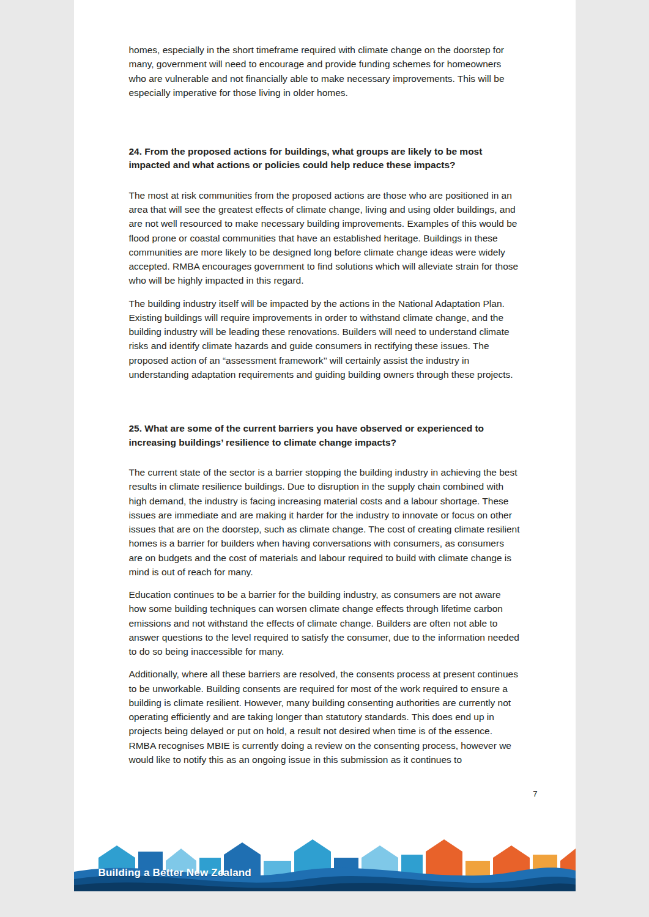homes, especially in the short timeframe required with climate change on the doorstep for many, government will need to encourage and provide funding schemes for homeowners who are vulnerable and not financially able to make necessary improvements. This will be especially imperative for those living in older homes.
24. From the proposed actions for buildings, what groups are likely to be most impacted and what actions or policies could help reduce these impacts?
The most at risk communities from the proposed actions are those who are positioned in an area that will see the greatest effects of climate change, living and using older buildings, and are not well resourced to make necessary building improvements. Examples of this would be flood prone or coastal communities that have an established heritage. Buildings in these communities are more likely to be designed long before climate change ideas were widely accepted. RMBA encourages government to find solutions which will alleviate strain for those who will be highly impacted in this regard.
The building industry itself will be impacted by the actions in the National Adaptation Plan. Existing buildings will require improvements in order to withstand climate change, and the building industry will be leading these renovations. Builders will need to understand climate risks and identify climate hazards and guide consumers in rectifying these issues. The proposed action of an “assessment framework’’ will certainly assist the industry in understanding adaptation requirements and guiding building owners through these projects.
25. What are some of the current barriers you have observed or experienced to increasing buildings’ resilience to climate change impacts?
The current state of the sector is a barrier stopping the building industry in achieving the best results in climate resilience buildings. Due to disruption in the supply chain combined with high demand, the industry is facing increasing material costs and a labour shortage. These issues are immediate and are making it harder for the industry to innovate or focus on other issues that are on the doorstep, such as climate change. The cost of creating climate resilient homes is a barrier for builders when having conversations with consumers, as consumers are on budgets and the cost of materials and labour required to build with climate change is mind is out of reach for many.
Education continues to be a barrier for the building industry, as consumers are not aware how some building techniques can worsen climate change effects through lifetime carbon emissions and not withstand the effects of climate change. Builders are often not able to answer questions to the level required to satisfy the consumer, due to the information needed to do so being inaccessible for many.
Additionally, where all these barriers are resolved, the consents process at present continues to be unworkable. Building consents are required for most of the work required to ensure a building is climate resilient. However, many building consenting authorities are currently not operating efficiently and are taking longer than statutory standards. This does end up in projects being delayed or put on hold, a result not desired when time is of the essence. RMBA recognises MBIE is currently doing a review on the consenting process, however we would like to notify this as an ongoing issue in this submission as it continues to
7
Building a Better New Zealand